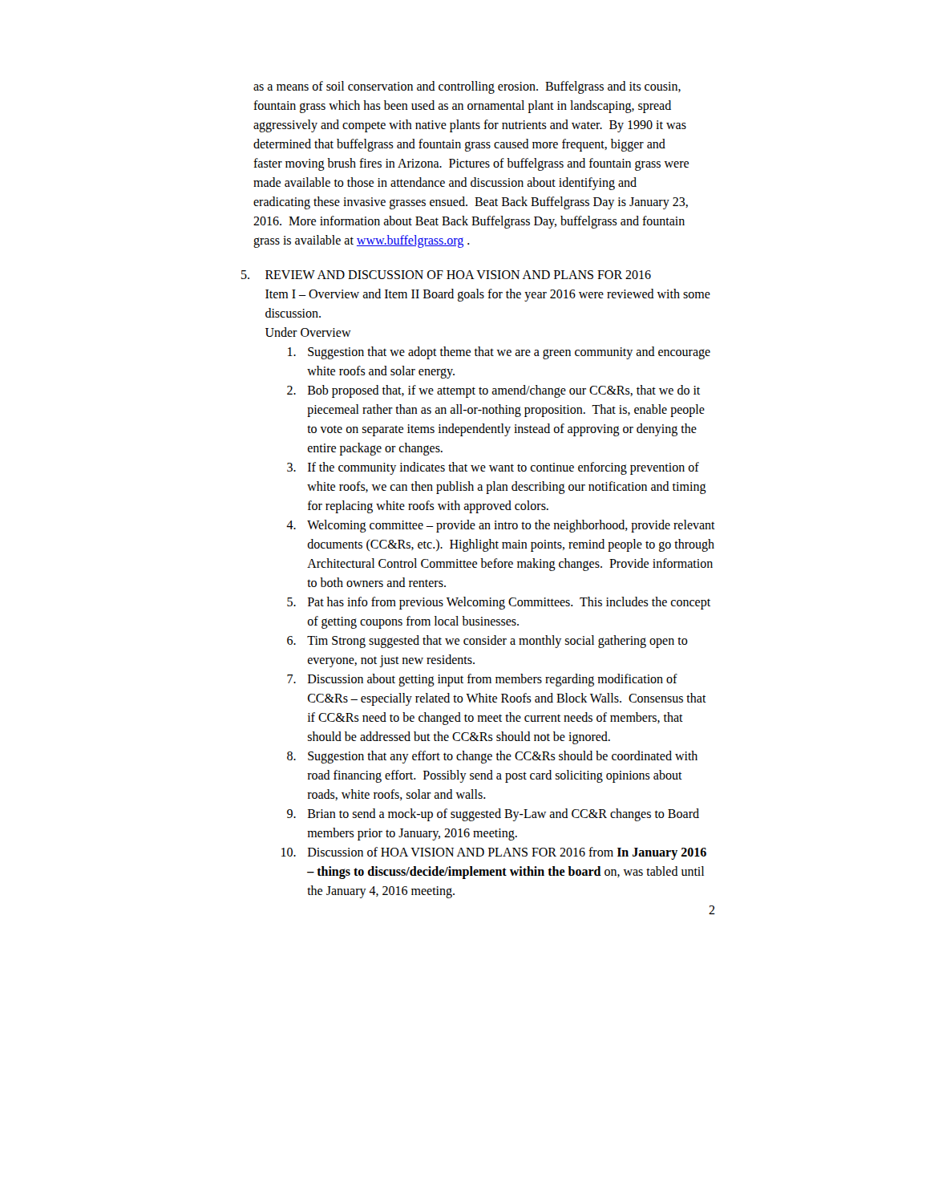as a means of soil conservation and controlling erosion. Buffelgrass and its cousin, fountain grass which has been used as an ornamental plant in landscaping, spread aggressively and compete with native plants for nutrients and water. By 1990 it was determined that buffelgrass and fountain grass caused more frequent, bigger and faster moving brush fires in Arizona. Pictures of buffelgrass and fountain grass were made available to those in attendance and discussion about identifying and eradicating these invasive grasses ensued. Beat Back Buffelgrass Day is January 23, 2016. More information about Beat Back Buffelgrass Day, buffelgrass and fountain grass is available at www.buffelgrass.org .
REVIEW AND DISCUSSION OF HOA VISION AND PLANS FOR 2016
Item I – Overview and Item II Board goals for the year 2016 were reviewed with some discussion.
Under Overview
Suggestion that we adopt theme that we are a green community and encourage white roofs and solar energy.
Bob proposed that, if we attempt to amend/change our CC&Rs, that we do it piecemeal rather than as an all-or-nothing proposition. That is, enable people to vote on separate items independently instead of approving or denying the entire package or changes.
If the community indicates that we want to continue enforcing prevention of white roofs, we can then publish a plan describing our notification and timing for replacing white roofs with approved colors.
Welcoming committee – provide an intro to the neighborhood, provide relevant documents (CC&Rs, etc.). Highlight main points, remind people to go through Architectural Control Committee before making changes. Provide information to both owners and renters.
Pat has info from previous Welcoming Committees. This includes the concept of getting coupons from local businesses.
Tim Strong suggested that we consider a monthly social gathering open to everyone, not just new residents.
Discussion about getting input from members regarding modification of CC&Rs – especially related to White Roofs and Block Walls. Consensus that if CC&Rs need to be changed to meet the current needs of members, that should be addressed but the CC&Rs should not be ignored.
Suggestion that any effort to change the CC&Rs should be coordinated with road financing effort. Possibly send a post card soliciting opinions about roads, white roofs, solar and walls.
Brian to send a mock-up of suggested By-Law and CC&R changes to Board members prior to January, 2016 meeting.
Discussion of HOA VISION AND PLANS FOR 2016 from In January 2016 – things to discuss/decide/implement within the board on, was tabled until the January 4, 2016 meeting.
2